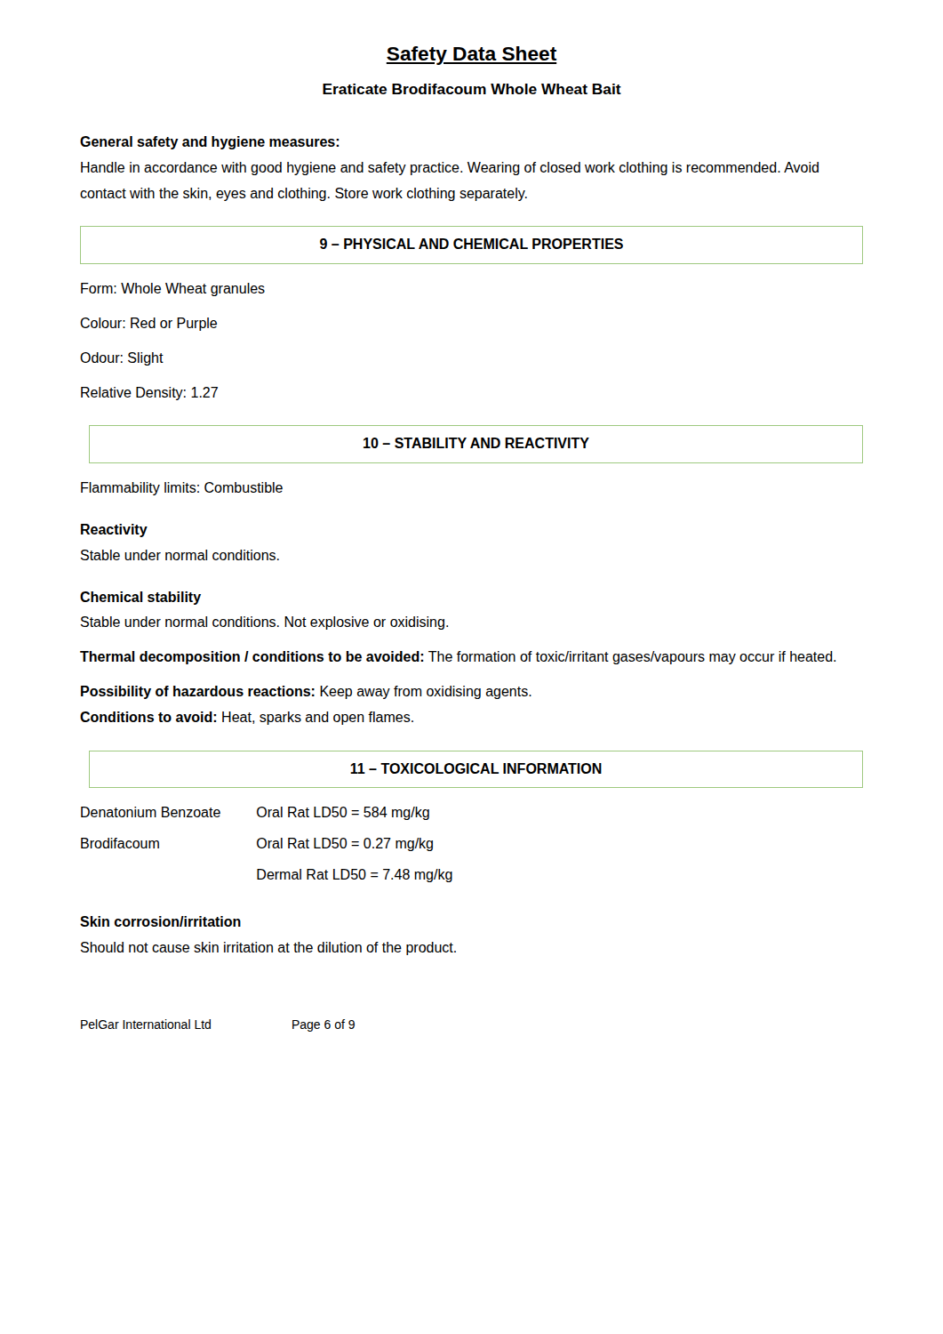Safety Data Sheet
Eraticate Brodifacoum Whole Wheat Bait
General safety and hygiene measures:
Handle in accordance with good hygiene and safety practice. Wearing of closed work clothing is recommended. Avoid contact with the skin, eyes and clothing. Store work clothing separately.
9 – PHYSICAL AND CHEMICAL PROPERTIES
Form: Whole Wheat granules
Colour: Red or Purple
Odour: Slight
Relative Density: 1.27
10 – STABILITY AND REACTIVITY
Flammability limits: Combustible
Reactivity
Stable under normal conditions.
Chemical stability
Stable under normal conditions. Not explosive or oxidising.
Thermal decomposition / conditions to be avoided: The formation of toxic/irritant gases/vapours may occur if heated.
Possibility of hazardous reactions: Keep away from oxidising agents.
Conditions to avoid: Heat, sparks and open flames.
11 – TOXICOLOGICAL INFORMATION
| Denatonium Benzoate | Oral Rat LD50 = 584 mg/kg |
| Brodifacoum | Oral Rat LD50 = 0.27 mg/kg |
| | Dermal Rat LD50 = 7.48 mg/kg |
Skin corrosion/irritation
Should not cause skin irritation at the dilution of the product.
PelGar International Ltd Page 6 of 9